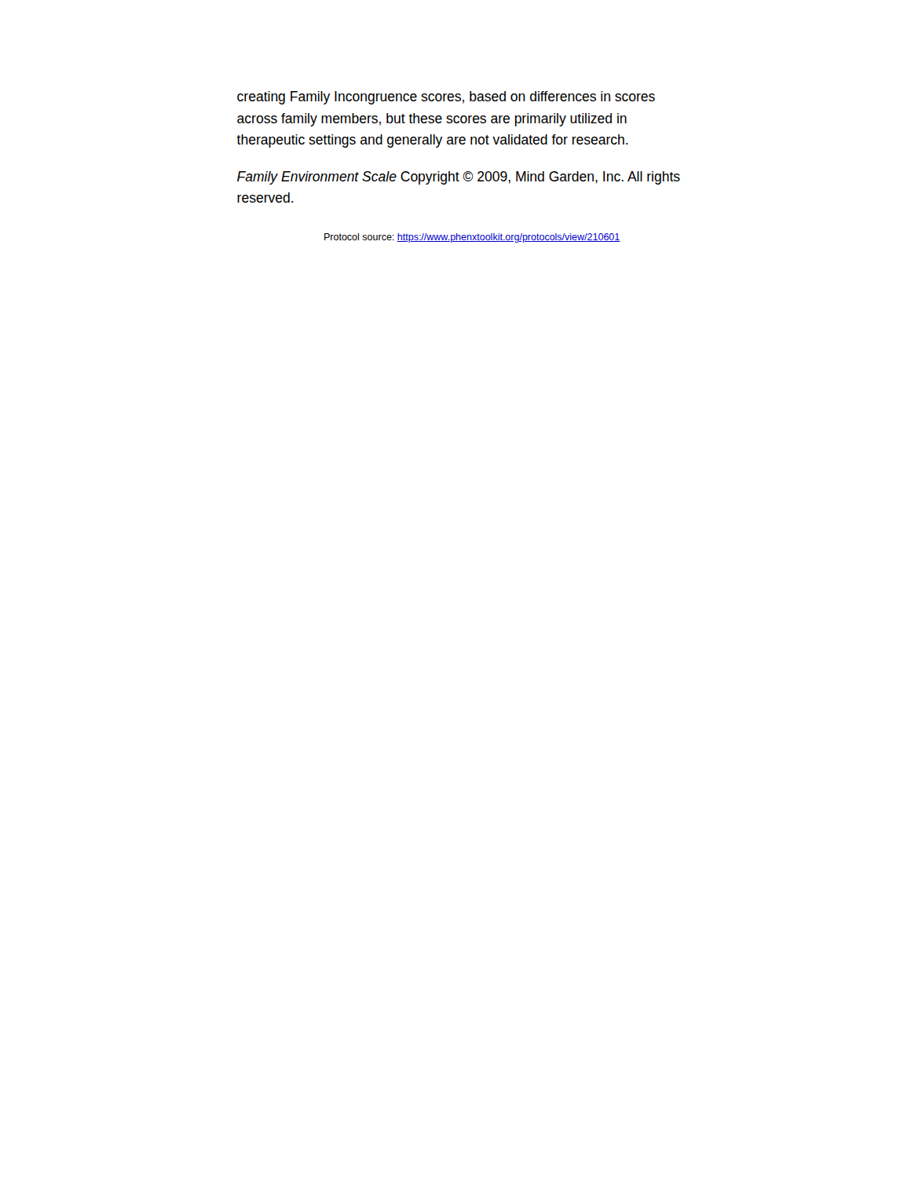creating Family Incongruence scores, based on differences in scores across family members, but these scores are primarily utilized in therapeutic settings and generally are not validated for research.
Family Environment Scale Copyright © 2009, Mind Garden, Inc. All rights reserved.
Protocol source: https://www.phenxtoolkit.org/protocols/view/210601